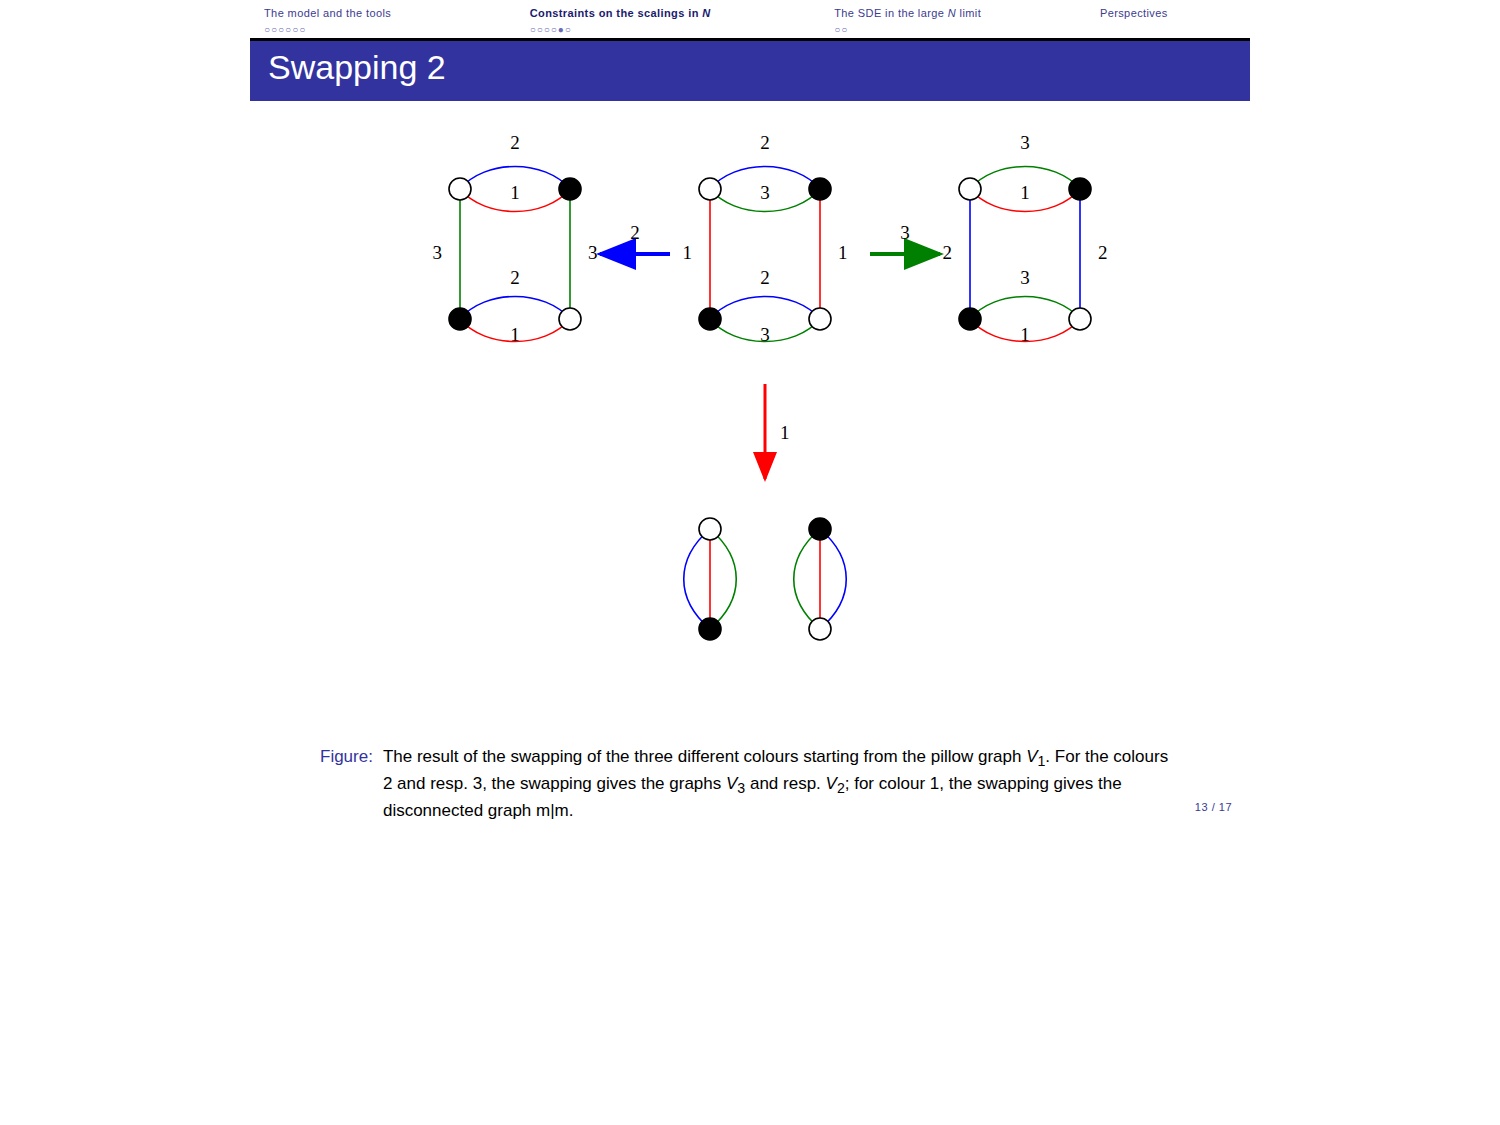The model and the tools
○○○○○○
Constraints on the scalings in N
○○○○●○
The SDE in the large N limit
○○
Perspectives
Swapping 2
2 1 2 1 3 3 2 3 2 3 1 1 3 1 3 1 2 2 2 3 1
Figure:
The result of the swapping of the three different colours starting from the pillow graph V1. For the colours 2 and resp. 3, the swapping gives the graphs V3 and resp. V2; for colour 1, the swapping gives the disconnected graph m|m.
13 / 17